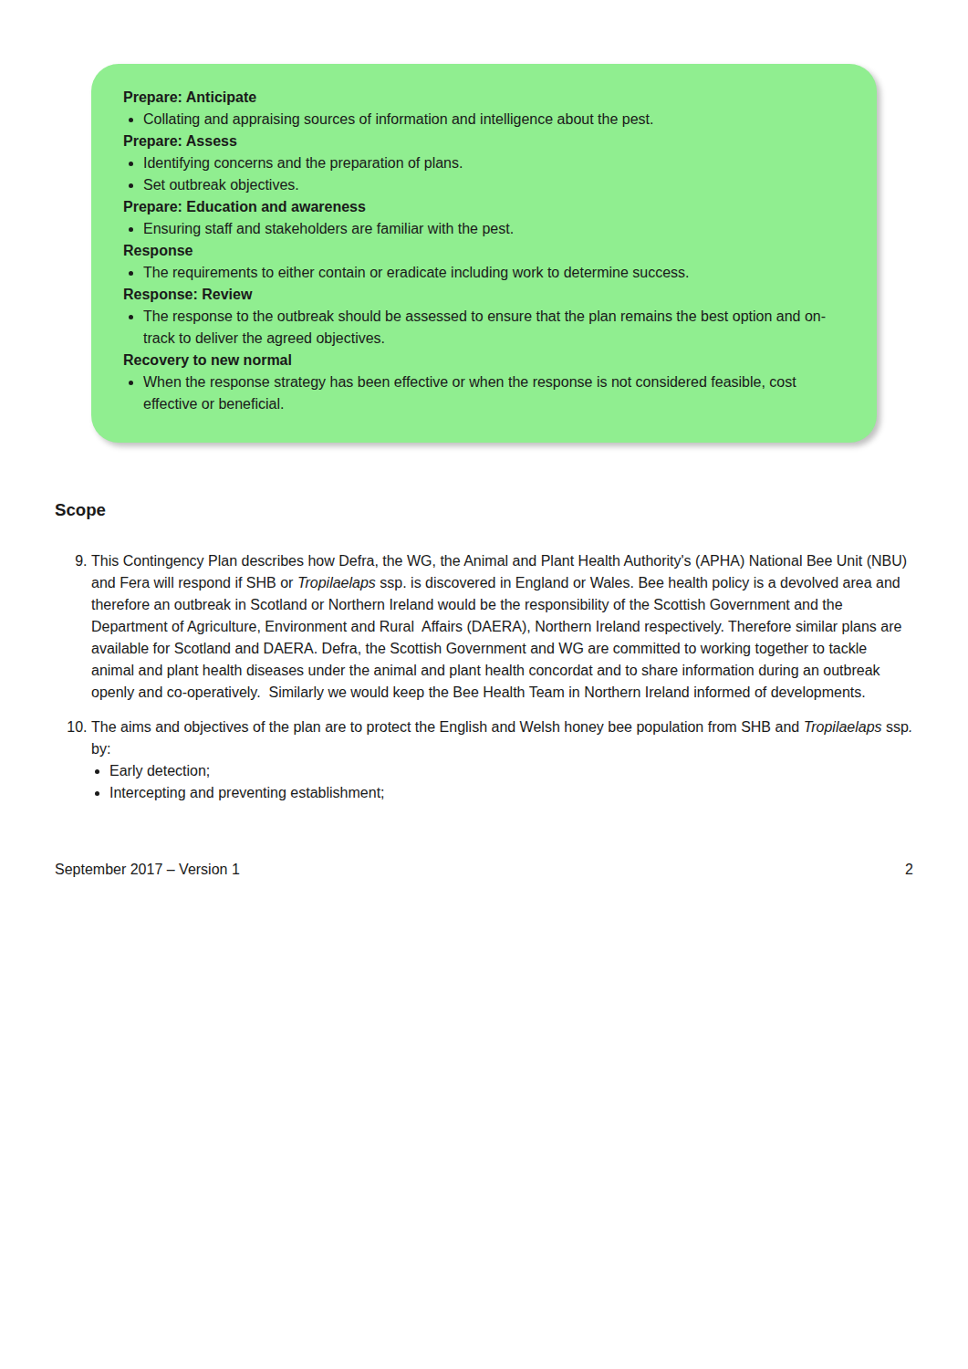Prepare: Anticipate
Collating and appraising sources of information and intelligence about the pest.
Prepare: Assess
Identifying concerns and the preparation of plans.
Set outbreak objectives.
Prepare: Education and awareness
Ensuring staff and stakeholders are familiar with the pest.
Response
The requirements to either contain or eradicate including work to determine success.
Response: Review
The response to the outbreak should be assessed to ensure that the plan remains the best option and on-track to deliver the agreed objectives.
Recovery to new normal
When the response strategy has been effective or when the response is not considered feasible, cost effective or beneficial.
Scope
This Contingency Plan describes how Defra, the WG, the Animal and Plant Health Authority's (APHA) National Bee Unit (NBU) and Fera will respond if SHB or Tropilaelaps ssp. is discovered in England or Wales. Bee health policy is a devolved area and therefore an outbreak in Scotland or Northern Ireland would be the responsibility of the Scottish Government and the Department of Agriculture, Environment and Rural Affairs (DAERA), Northern Ireland respectively. Therefore similar plans are available for Scotland and DAERA. Defra, the Scottish Government and WG are committed to working together to tackle animal and plant health diseases under the animal and plant health concordat and to share information during an outbreak openly and co-operatively. Similarly we would keep the Bee Health Team in Northern Ireland informed of developments.
The aims and objectives of the plan are to protect the English and Welsh honey bee population from SHB and Tropilaelaps ssp. by:
Early detection;
Intercepting and preventing establishment;
September 2017 – Version 1 2